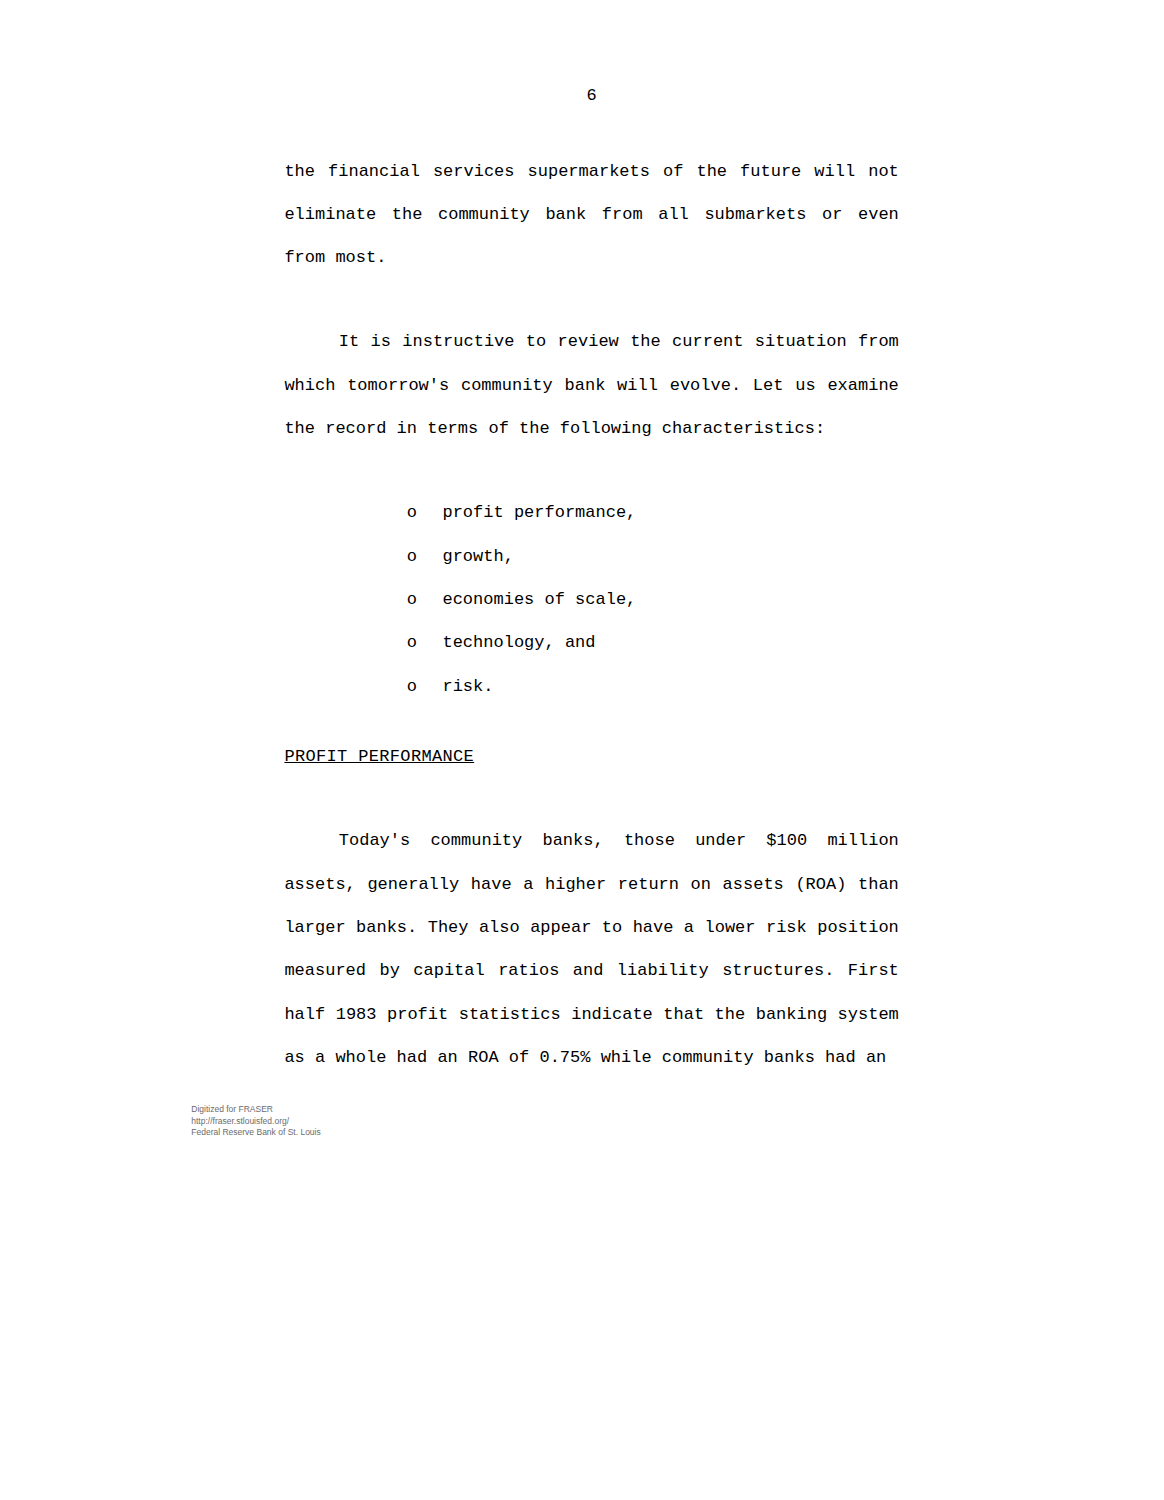6
the financial services supermarkets of the future will not eliminate the community bank from all submarkets or even from most.
It is instructive to review the current situation from which tomorrow's community bank will evolve. Let us examine the record in terms of the following characteristics:
oprofit performance,
ogrowth,
oeconomies of scale,
otechnology, and
orisk.
PROFIT PERFORMANCE
Today's community banks, those under $100 million assets, generally have a higher return on assets (ROA) than larger banks. They also appear to have a lower risk position measured by capital ratios and liability structures. First half 1983 profit statistics indicate that the banking system as a whole had an ROA of 0.75% while community banks had an
Digitized for FRASER
http://fraser.stlouisfed.org/
Federal Reserve Bank of St. Louis